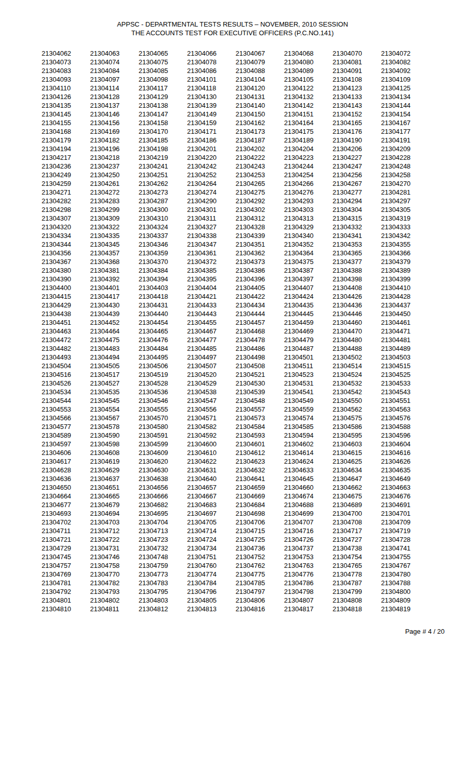APPSC - DEPARTMENTAL TESTS RESULTS – NOVEMBER, 2010 SESSION
THE ACCOUNTS TEST FOR EXECUTIVE OFFICERS (P.C.NO.141)
| 21304062 | 21304063 | 21304065 | 21304066 | 21304067 | 21304068 | 21304070 | 21304072 |
| 21304073 | 21304074 | 21304075 | 21304078 | 21304079 | 21304080 | 21304081 | 21304082 |
| 21304083 | 21304084 | 21304085 | 21304086 | 21304088 | 21304089 | 21304091 | 21304092 |
| 21304093 | 21304097 | 21304098 | 21304101 | 21304104 | 21304105 | 21304108 | 21304109 |
| 21304110 | 21304114 | 21304117 | 21304118 | 21304120 | 21304122 | 21304123 | 21304125 |
| 21304126 | 21304128 | 21304129 | 21304130 | 21304131 | 21304132 | 21304133 | 21304134 |
| 21304135 | 21304137 | 21304138 | 21304139 | 21304140 | 21304142 | 21304143 | 21304144 |
| 21304145 | 21304146 | 21304147 | 21304149 | 21304150 | 21304151 | 21304152 | 21304154 |
| 21304155 | 21304156 | 21304158 | 21304159 | 21304162 | 21304164 | 21304165 | 21304167 |
| 21304168 | 21304169 | 21304170 | 21304171 | 21304173 | 21304175 | 21304176 | 21304177 |
| 21304179 | 21304182 | 21304185 | 21304186 | 21304187 | 21304189 | 21304190 | 21304191 |
| 21304194 | 21304196 | 21304198 | 21304201 | 21304202 | 21304204 | 21304206 | 21304209 |
| 21304217 | 21304218 | 21304219 | 21304220 | 21304222 | 21304223 | 21304227 | 21304228 |
| 21304236 | 21304237 | 21304241 | 21304242 | 21304243 | 21304244 | 21304247 | 21304248 |
| 21304249 | 21304250 | 21304251 | 21304252 | 21304253 | 21304254 | 21304256 | 21304258 |
| 21304259 | 21304261 | 21304262 | 21304264 | 21304265 | 21304266 | 21304267 | 21304270 |
| 21304271 | 21304272 | 21304273 | 21304274 | 21304275 | 21304276 | 21304277 | 21304281 |
| 21304282 | 21304283 | 21304287 | 21304290 | 21304292 | 21304293 | 21304294 | 21304297 |
| 21304298 | 21304299 | 21304300 | 21304301 | 21304302 | 21304303 | 21304304 | 21304305 |
| 21304307 | 21304309 | 21304310 | 21304311 | 21304312 | 21304313 | 21304315 | 21304319 |
| 21304320 | 21304322 | 21304324 | 21304327 | 21304328 | 21304329 | 21304332 | 21304333 |
| 21304334 | 21304335 | 21304337 | 21304338 | 21304339 | 21304340 | 21304341 | 21304342 |
| 21304344 | 21304345 | 21304346 | 21304347 | 21304351 | 21304352 | 21304353 | 21304355 |
| 21304356 | 21304357 | 21304359 | 21304361 | 21304362 | 21304364 | 21304365 | 21304366 |
| 21304367 | 21304368 | 21304370 | 21304372 | 21304373 | 21304375 | 21304377 | 21304379 |
| 21304380 | 21304381 | 21304384 | 21304385 | 21304386 | 21304387 | 21304388 | 21304389 |
| 21304390 | 21304392 | 21304394 | 21304395 | 21304396 | 21304397 | 21304398 | 21304399 |
| 21304400 | 21304401 | 21304403 | 21304404 | 21304405 | 21304407 | 21304408 | 21304410 |
| 21304415 | 21304417 | 21304418 | 21304421 | 21304422 | 21304424 | 21304426 | 21304428 |
| 21304429 | 21304430 | 21304431 | 21304433 | 21304434 | 21304435 | 21304436 | 21304437 |
| 21304438 | 21304439 | 21304440 | 21304443 | 21304444 | 21304445 | 21304446 | 21304450 |
| 21304451 | 21304452 | 21304454 | 21304455 | 21304457 | 21304459 | 21304460 | 21304461 |
| 21304463 | 21304464 | 21304465 | 21304467 | 21304468 | 21304469 | 21304470 | 21304471 |
| 21304472 | 21304475 | 21304476 | 21304477 | 21304478 | 21304479 | 21304480 | 21304481 |
| 21304482 | 21304483 | 21304484 | 21304485 | 21304486 | 21304487 | 21304488 | 21304489 |
| 21304493 | 21304494 | 21304495 | 21304497 | 21304498 | 21304501 | 21304502 | 21304503 |
| 21304504 | 21304505 | 21304506 | 21304507 | 21304508 | 21304511 | 21304514 | 21304515 |
| 21304516 | 21304517 | 21304519 | 21304520 | 21304521 | 21304523 | 21304524 | 21304525 |
| 21304526 | 21304527 | 21304528 | 21304529 | 21304530 | 21304531 | 21304532 | 21304533 |
| 21304534 | 21304535 | 21304536 | 21304538 | 21304539 | 21304541 | 21304542 | 21304543 |
| 21304544 | 21304545 | 21304546 | 21304547 | 21304548 | 21304549 | 21304550 | 21304551 |
| 21304553 | 21304554 | 21304555 | 21304556 | 21304557 | 21304559 | 21304562 | 21304563 |
| 21304566 | 21304567 | 21304570 | 21304571 | 21304573 | 21304574 | 21304575 | 21304576 |
| 21304577 | 21304578 | 21304580 | 21304582 | 21304584 | 21304585 | 21304586 | 21304588 |
| 21304589 | 21304590 | 21304591 | 21304592 | 21304593 | 21304594 | 21304595 | 21304596 |
| 21304597 | 21304598 | 21304599 | 21304600 | 21304601 | 21304602 | 21304603 | 21304604 |
| 21304606 | 21304608 | 21304609 | 21304610 | 21304612 | 21304614 | 21304615 | 21304616 |
| 21304617 | 21304619 | 21304620 | 21304622 | 21304623 | 21304624 | 21304625 | 21304626 |
| 21304628 | 21304629 | 21304630 | 21304631 | 21304632 | 21304633 | 21304634 | 21304635 |
| 21304636 | 21304637 | 21304638 | 21304640 | 21304641 | 21304645 | 21304647 | 21304649 |
| 21304650 | 21304651 | 21304656 | 21304657 | 21304659 | 21304660 | 21304662 | 21304663 |
| 21304664 | 21304665 | 21304666 | 21304667 | 21304669 | 21304674 | 21304675 | 21304676 |
| 21304677 | 21304679 | 21304682 | 21304683 | 21304684 | 21304688 | 21304689 | 21304691 |
| 21304693 | 21304694 | 21304695 | 21304697 | 21304698 | 21304699 | 21304700 | 21304701 |
| 21304702 | 21304703 | 21304704 | 21304705 | 21304706 | 21304707 | 21304708 | 21304709 |
| 21304711 | 21304712 | 21304713 | 21304714 | 21304715 | 21304716 | 21304717 | 21304719 |
| 21304721 | 21304722 | 21304723 | 21304724 | 21304725 | 21304726 | 21304727 | 21304728 |
| 21304729 | 21304731 | 21304732 | 21304734 | 21304736 | 21304737 | 21304738 | 21304741 |
| 21304745 | 21304746 | 21304748 | 21304751 | 21304752 | 21304753 | 21304754 | 21304755 |
| 21304757 | 21304758 | 21304759 | 21304760 | 21304762 | 21304763 | 21304765 | 21304767 |
| 21304769 | 21304770 | 21304773 | 21304774 | 21304775 | 21304776 | 21304778 | 21304780 |
| 21304781 | 21304782 | 21304783 | 21304784 | 21304785 | 21304786 | 21304787 | 21304788 |
| 21304792 | 21304793 | 21304795 | 21304796 | 21304797 | 21304798 | 21304799 | 21304800 |
| 21304801 | 21304802 | 21304803 | 21304805 | 21304806 | 21304807 | 21304808 | 21304809 |
| 21304810 | 21304811 | 21304812 | 21304813 | 21304816 | 21304817 | 21304818 | 21304819 |
Page # 4 / 20